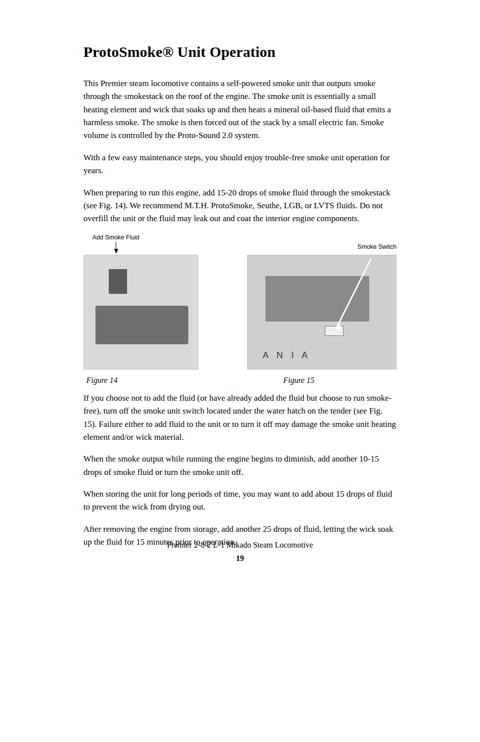ProtoSmoke® Unit Operation
This Premier steam locomotive contains a self-powered smoke unit that outputs smoke through the smokestack on the roof of the engine. The smoke unit is essentially a small heating element and wick that soaks up and then heats a mineral oil-based fluid that emits a harmless smoke. The smoke is then forced out of the stack by a small electric fan. Smoke volume is controlled by the Proto-Sound 2.0 system.
With a few easy maintenance steps, you should enjoy trouble-free smoke unit operation for years.
When preparing to run this engine, add 15-20 drops of smoke fluid through the smokestack (see Fig. 14). We recommend M.T.H. ProtoSmoke, Seuthe, LGB, or LVTS fluids. Do not overfill the unit or the fluid may leak out and coat the interior engine components.
Add Smoke Fluid
Smoke Switch
A N I A
Figure 14
Figure 15
If you choose not to add the fluid (or have already added the fluid but choose to run smoke-free), turn off the smoke unit switch located under the water hatch on the tender (see Fig. 15). Failure either to add fluid to the unit or to turn it off may damage the smoke unit heating element and/or wick material.
When the smoke output while running the engine begins to diminish, add another 10-15 drops of smoke fluid or turn the smoke unit off.
When storing the unit for long periods of time, you may want to add about 15 drops of fluid to prevent the wick from drying out.
After removing the engine from storage, add another 25 drops of fluid, letting the wick soak up the fluid for 15 minutes prior to operation.
Premier 2-8-2 L-1 Mikado Steam Locomotive
19